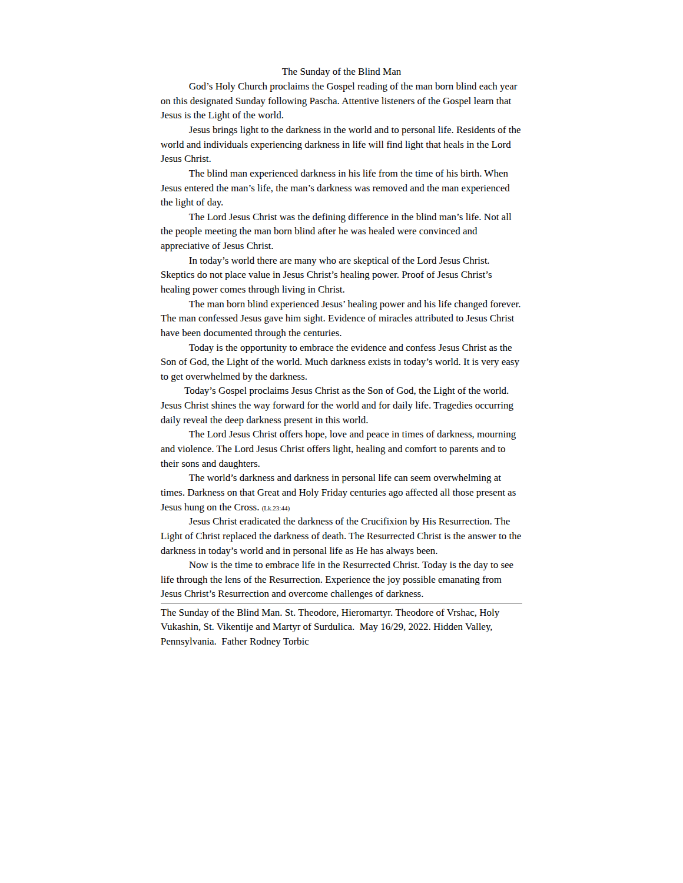The Sunday of the Blind Man
God’s Holy Church proclaims the Gospel reading of the man born blind each year on this designated Sunday following Pascha. Attentive listeners of the Gospel learn that Jesus is the Light of the world.
Jesus brings light to the darkness in the world and to personal life. Residents of the world and individuals experiencing darkness in life will find light that heals in the Lord Jesus Christ.
The blind man experienced darkness in his life from the time of his birth. When Jesus entered the man’s life, the man’s darkness was removed and the man experienced the light of day.
The Lord Jesus Christ was the defining difference in the blind man’s life. Not all the people meeting the man born blind after he was healed were convinced and appreciative of Jesus Christ.
In today’s world there are many who are skeptical of the Lord Jesus Christ. Skeptics do not place value in Jesus Christ’s healing power. Proof of Jesus Christ’s healing power comes through living in Christ.
The man born blind experienced Jesus’ healing power and his life changed forever. The man confessed Jesus gave him sight. Evidence of miracles attributed to Jesus Christ have been documented through the centuries.
Today is the opportunity to embrace the evidence and confess Jesus Christ as the Son of God, the Light of the world. Much darkness exists in today’s world. It is very easy to get overwhelmed by the darkness.
Today’s Gospel proclaims Jesus Christ as the Son of God, the Light of the world. Jesus Christ shines the way forward for the world and for daily life. Tragedies occurring daily reveal the deep darkness present in this world.
The Lord Jesus Christ offers hope, love and peace in times of darkness, mourning and violence. The Lord Jesus Christ offers light, healing and comfort to parents and to their sons and daughters.
The world’s darkness and darkness in personal life can seem overwhelming at times. Darkness on that Great and Holy Friday centuries ago affected all those present as Jesus hung on the Cross. (Lk.23:44)
Jesus Christ eradicated the darkness of the Crucifixion by His Resurrection. The Light of Christ replaced the darkness of death. The Resurrected Christ is the answer to the darkness in today’s world and in personal life as He has always been.
Now is the time to embrace life in the Resurrected Christ. Today is the day to see life through the lens of the Resurrection. Experience the joy possible emanating from Jesus Christ’s Resurrection and overcome challenges of darkness.
The Sunday of the Blind Man. St. Theodore, Hieromartyr. Theodore of Vrshac, Holy Vukashin, St. Vikentije and Martyr of Surdulica. May 16/29, 2022. Hidden Valley, Pennsylvania. Father Rodney Torbic